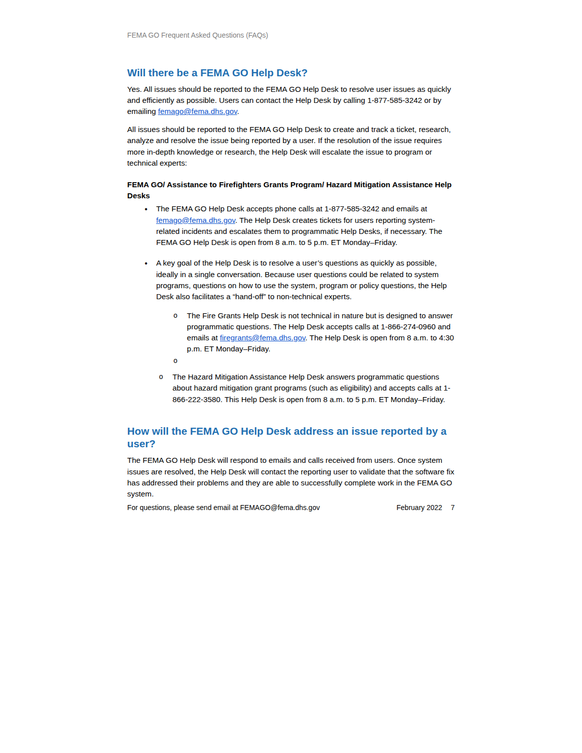FEMA GO Frequent Asked Questions (FAQs)
Will there be a FEMA GO Help Desk?
Yes. All issues should be reported to the FEMA GO Help Desk to resolve user issues as quickly and efficiently as possible. Users can contact the Help Desk by calling 1-877-585-3242 or by emailing femago@fema.dhs.gov.
All issues should be reported to the FEMA GO Help Desk to create and track a ticket, research, analyze and resolve the issue being reported by a user. If the resolution of the issue requires more in-depth knowledge or research, the Help Desk will escalate the issue to program or technical experts:
FEMA GO/ Assistance to Firefighters Grants Program/ Hazard Mitigation Assistance Help Desks
The FEMA GO Help Desk accepts phone calls at 1-877-585-3242 and emails at femago@fema.dhs.gov. The Help Desk creates tickets for users reporting system-related incidents and escalates them to programmatic Help Desks, if necessary. The FEMA GO Help Desk is open from 8 a.m. to 5 p.m. ET Monday–Friday.
A key goal of the Help Desk is to resolve a user’s questions as quickly as possible, ideally in a single conversation. Because user questions could be related to system programs, questions on how to use the system, program or policy questions, the Help Desk also facilitates a “hand-off” to non-technical experts.
The Fire Grants Help Desk is not technical in nature but is designed to answer programmatic questions. The Help Desk accepts calls at 1-866-274-0960 and emails at firegrants@fema.dhs.gov. The Help Desk is open from 8 a.m. to 4:30 p.m. ET Monday–Friday.
The Hazard Mitigation Assistance Help Desk answers programmatic questions about hazard mitigation grant programs (such as eligibility) and accepts calls at 1-866-222-3580. This Help Desk is open from 8 a.m. to 5 p.m. ET Monday–Friday.
How will the FEMA GO Help Desk address an issue reported by a user?
The FEMA GO Help Desk will respond to emails and calls received from users. Once system issues are resolved, the Help Desk will contact the reporting user to validate that the software fix has addressed their problems and they are able to successfully complete work in the FEMA GO system.
For questions, please send email at FEMAGO@fema.dhs.gov February 2022 7